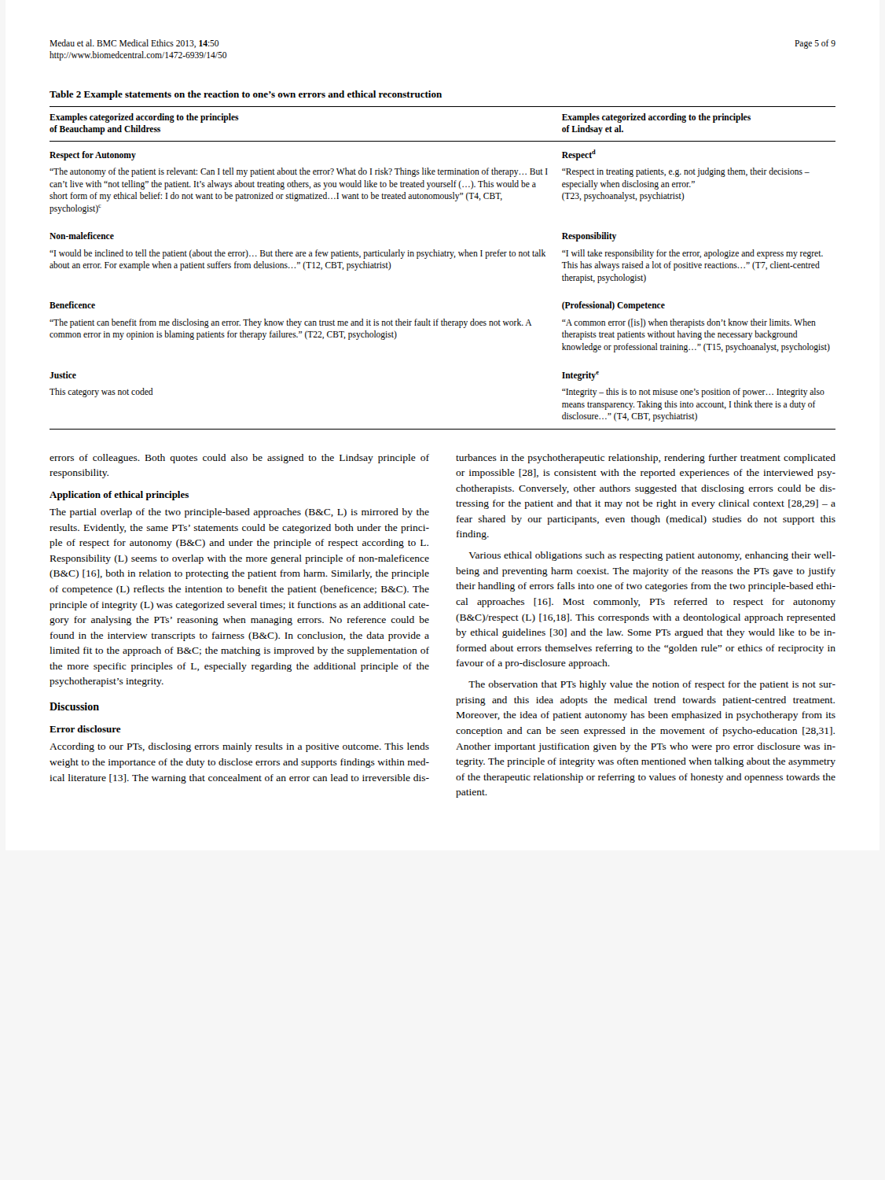Medau et al. BMC Medical Ethics 2013, 14:50
http://www.biomedcentral.com/1472-6939/14/50
Page 5 of 9
Table 2 Example statements on the reaction to one’s own errors and ethical reconstruction
| Examples categorized according to the principles of Beauchamp and Childress | Examples categorized according to the principles of Lindsay et al. |
| --- | --- |
| Respect for Autonomy | Respect d |
| “The autonomy of the patient is relevant: Can I tell my patient about the error? What do I risk? Things like termination of therapy… But I can’t live with “not telling” the patient. It’s always about treating others, as you would like to be treated yourself (…). This would be a short form of my ethical belief: I do not want to be patronized or stigmatized…I want to be treated autonomously” (T4, CBT, psychologist) c | “Respect in treating patients, e.g. not judging them, their decisions – especially when disclosing an error.” (T23, psychoanalyst, psychiatrist) |
| Non-maleficence | Responsibility |
| “I would be inclined to tell the patient (about the error)… But there are a few patients, particularly in psychiatry, when I prefer to not talk about an error. For example when a patient suffers from delusions…” (T12, CBT, psychiatrist) | “I will take responsibility for the error, apologize and express my regret. This has always raised a lot of positive reactions…” (T7, client-centred therapist, psychologist) |
| Beneficence | (Professional) Competence |
| “The patient can benefit from me disclosing an error. They know they can trust me and it is not their fault if therapy does not work. A common error in my opinion is blaming patients for therapy failures.” (T22, CBT, psychologist) | “A common error ([is]) when therapists don’t know their limits. When therapists treat patients without having the necessary background knowledge or professional training…” (T15, psychoanalyst, psychologist) |
| Justice | Integrity e |
| This category was not coded | “Integrity – this is to not misuse one’s position of power… Integrity also means transparency. Taking this into account, I think there is a duty of disclosure…” (T4, CBT, psychiatrist) |
errors of colleagues. Both quotes could also be assigned to the Lindsay principle of responsibility.
Application of ethical principles
The partial overlap of the two principle-based approaches (B&C, L) is mirrored by the results. Evidently, the same PTs’ statements could be categorized both under the principle of respect for autonomy (B&C) and under the principle of respect according to L. Responsibility (L) seems to overlap with the more general principle of non-maleficence (B&C) [16], both in relation to protecting the patient from harm. Similarly, the principle of competence (L) reflects the intention to benefit the patient (beneficence; B&C). The principle of integrity (L) was categorized several times; it functions as an additional category for analysing the PTs’ reasoning when managing errors. No reference could be found in the interview transcripts to fairness (B&C). In conclusion, the data provide a limited fit to the approach of B&C; the matching is improved by the supplementation of the more specific principles of L, especially regarding the additional principle of the psychotherapist’s integrity.
Discussion
Error disclosure
According to our PTs, disclosing errors mainly results in a positive outcome. This lends weight to the importance of the duty to disclose errors and supports findings within medical literature [13]. The warning that concealment of an error can lead to irreversible disturbances in the psychotherapeutic relationship, rendering further treatment complicated or impossible [28], is consistent with the reported experiences of the interviewed psychotherapists. Conversely, other authors suggested that disclosing errors could be distressing for the patient and that it may not be right in every clinical context [28,29] – a fear shared by our participants, even though (medical) studies do not support this finding.
Various ethical obligations such as respecting patient autonomy, enhancing their wellbeing and preventing harm coexist. The majority of the reasons the PTs gave to justify their handling of errors falls into one of two categories from the two principle-based ethical approaches [16]. Most commonly, PTs referred to respect for autonomy (B&C)/respect (L) [16,18]. This corresponds with a deontological approach represented by ethical guidelines [30] and the law. Some PTs argued that they would like to be informed about errors themselves referring to the “golden rule” or ethics of reciprocity in favour of a pro-disclosure approach.
The observation that PTs highly value the notion of respect for the patient is not surprising and this idea adopts the medical trend towards patient-centred treatment. Moreover, the idea of patient autonomy has been emphasized in psychotherapy from its conception and can be seen expressed in the movement of psycho-education [28,31]. Another important justification given by the PTs who were pro error disclosure was integrity. The principle of integrity was often mentioned when talking about the asymmetry of the therapeutic relationship or referring to values of honesty and openness towards the patient.